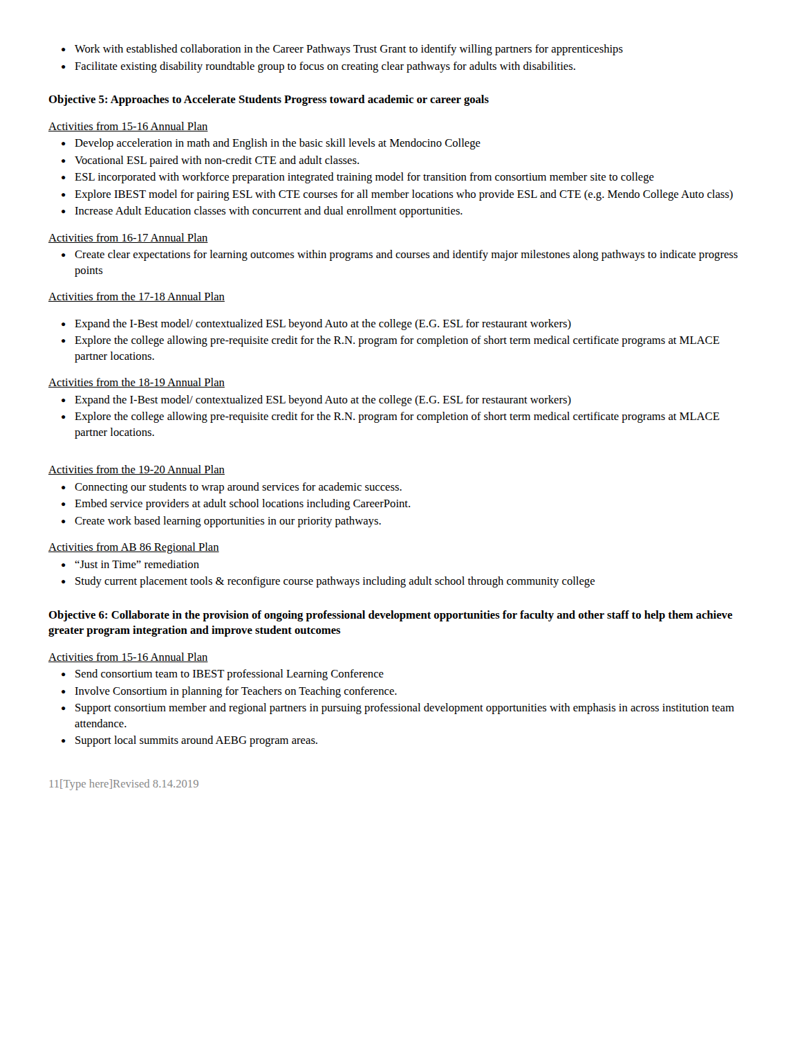Work with established collaboration in the Career Pathways Trust Grant to identify willing partners for apprenticeships
Facilitate existing disability roundtable group to focus on creating clear pathways for adults with disabilities.
Objective 5: Approaches to Accelerate Students Progress toward academic or career goals
Activities from 15-16 Annual Plan
Develop acceleration in math and English in the basic skill levels at Mendocino College
Vocational ESL paired with non-credit CTE and adult classes.
ESL incorporated with workforce preparation integrated training model for transition from consortium member site to college
Explore IBEST model for pairing ESL with CTE courses for all member locations who provide ESL and CTE (e.g. Mendo College Auto class)
Increase Adult Education classes with concurrent and dual enrollment opportunities.
Activities from 16-17 Annual Plan
Create clear expectations for learning outcomes within programs and courses and identify major milestones along pathways to indicate progress points
Activities from the 17-18 Annual Plan
Expand the I-Best model/ contextualized ESL beyond Auto at the college (E.G. ESL for restaurant workers)
Explore the college allowing pre-requisite credit for the R.N. program for completion of short term medical certificate programs at MLACE partner locations.
Activities from the 18-19 Annual Plan
Expand the I-Best model/ contextualized ESL beyond Auto at the college (E.G. ESL for restaurant workers)
Explore the college allowing pre-requisite credit for the R.N. program for completion of short term medical certificate programs at MLACE partner locations.
Activities from the 19-20 Annual Plan
Connecting our students to wrap around services for academic success.
Embed service providers at adult school locations including CareerPoint.
Create work based learning opportunities in our priority pathways.
Activities from AB 86 Regional Plan
“Just in Time” remediation
Study current placement tools & reconfigure course pathways including adult school through community college
Objective 6: Collaborate in the provision of ongoing professional development opportunities for faculty and other staff to help them achieve greater program integration and improve student outcomes
Activities from 15-16 Annual Plan
Send consortium team to IBEST professional Learning Conference
Involve Consortium in planning for Teachers on Teaching conference.
Support consortium member and regional partners in pursuing professional development opportunities with emphasis in across institution team attendance.
Support local summits around AEBG program areas.
11[Type here]Revised 8.14.2019